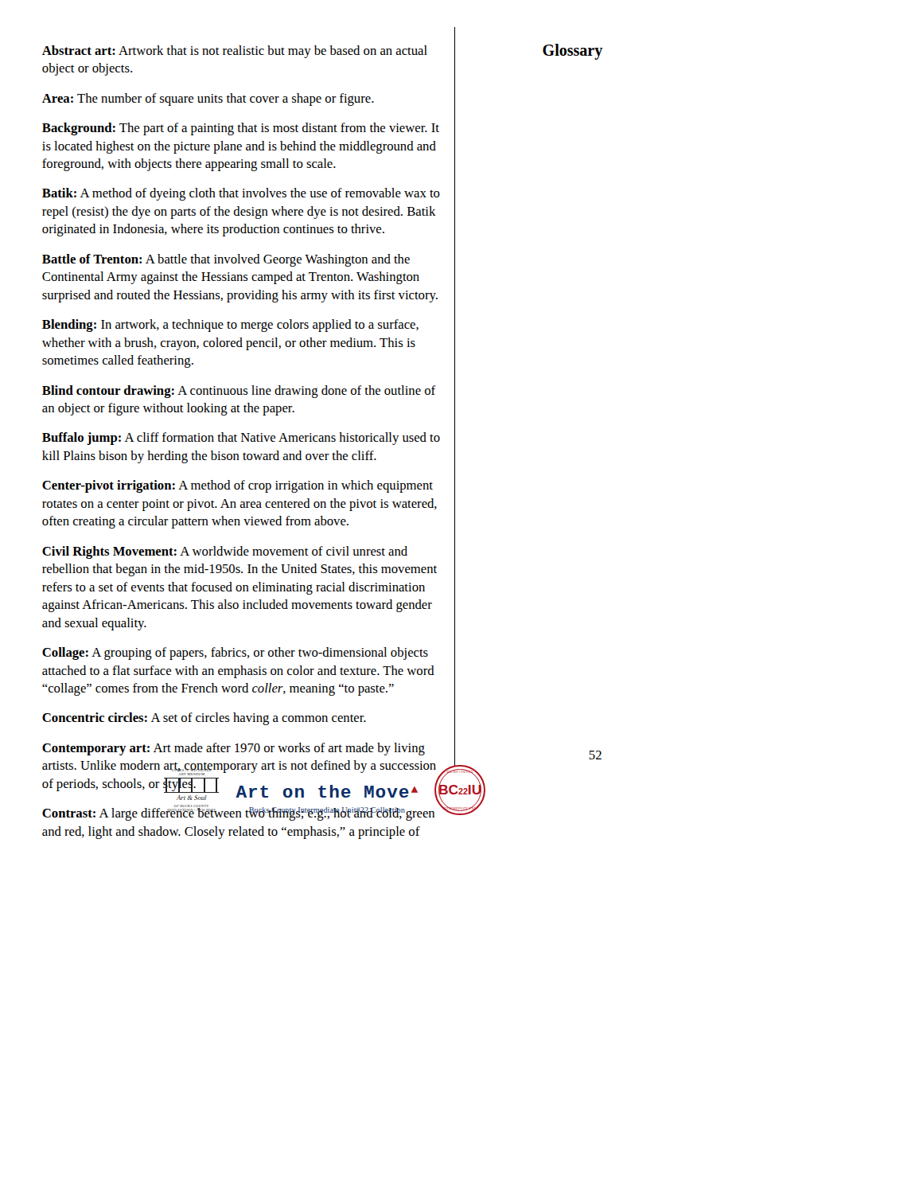Glossary
Abstract art: Artwork that is not realistic but may be based on an actual object or objects.
Area: The number of square units that cover a shape or figure.
Background: The part of a painting that is most distant from the viewer. It is located highest on the picture plane and is behind the middleground and foreground, with objects there appearing small to scale.
Batik: A method of dyeing cloth that involves the use of removable wax to repel (resist) the dye on parts of the design where dye is not desired. Batik originated in Indonesia, where its production continues to thrive.
Battle of Trenton: A battle that involved George Washington and the Continental Army against the Hessians camped at Trenton. Washington surprised and routed the Hessians, providing his army with its first victory.
Blending: In artwork, a technique to merge colors applied to a surface, whether with a brush, crayon, colored pencil, or other medium. This is sometimes called feathering.
Blind contour drawing: A continuous line drawing done of the outline of an object or figure without looking at the paper.
Buffalo jump: A cliff formation that Native Americans historically used to kill Plains bison by herding the bison toward and over the cliff.
Center-pivot irrigation: A method of crop irrigation in which equipment rotates on a center point or pivot. An area centered on the pivot is watered, often creating a circular pattern when viewed from above.
Civil Rights Movement: A worldwide movement of civil unrest and rebellion that began in the mid-1950s. In the United States, this movement refers to a set of events that focused on eliminating racial discrimination against African-Americans. This also included movements toward gender and sexual equality.
Collage: A grouping of papers, fabrics, or other two-dimensional objects attached to a flat surface with an emphasis on color and texture. The word “collage” comes from the French word coller, meaning “to paste.”
Concentric circles: A set of circles having a common center.
Contemporary art: Art made after 1970 or works of art made by living artists. Unlike modern art, contemporary art is not defined by a succession of periods, schools, or styles.
Contrast: A large difference between two things; e.g., hot and cold, green and red, light and shadow. Closely related to “emphasis,” a principle of design, contrast refers to a way of juxtaposing elements of art to stress the differences between them.
52
JAMES A. MICHENER
ART MUSEUM
Art & Soul
OF BUCKS COUNTY
DOYLESTOWN • NEW HOPE
Art on the Move▲
Bucks County Intermediate Unit#22 Collection
BUCKS COUNTY
BC22 IU
INTERMEDIATE UNIT